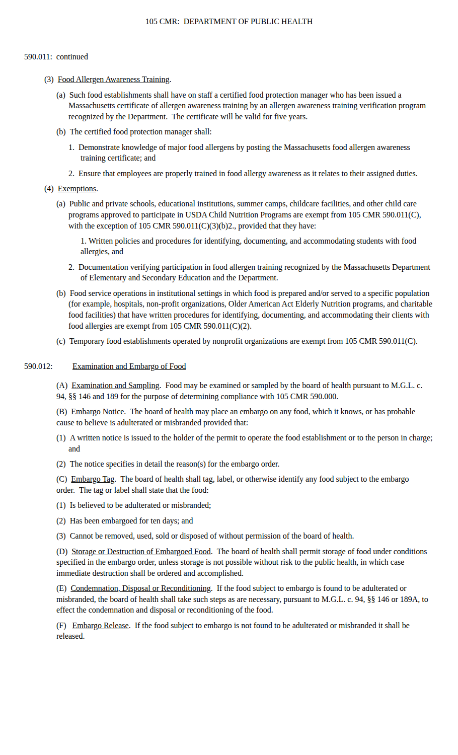105 CMR: DEPARTMENT OF PUBLIC HEALTH
590.011: continued
(3) Food Allergen Awareness Training.
(a) Such food establishments shall have on staff a certified food protection manager who has been issued a Massachusetts certificate of allergen awareness training by an allergen awareness training verification program recognized by the Department. The certificate will be valid for five years.
(b) The certified food protection manager shall:
1. Demonstrate knowledge of major food allergens by posting the Massachusetts food allergen awareness training certificate; and
2. Ensure that employees are properly trained in food allergy awareness as it relates to their assigned duties.
(4) Exemptions.
(a) Public and private schools, educational institutions, summer camps, childcare facilities, and other child care programs approved to participate in USDA Child Nutrition Programs are exempt from 105 CMR 590.011(C), with the exception of 105 CMR 590.011(C)(3)(b)2., provided that they have:
1. Written policies and procedures for identifying, documenting, and accommodating students with food allergies, and
2. Documentation verifying participation in food allergen training recognized by the Massachusetts Department of Elementary and Secondary Education and the Department.
(b) Food service operations in institutional settings in which food is prepared and/or served to a specific population (for example, hospitals, non-profit organizations, Older American Act Elderly Nutrition programs, and charitable food facilities) that have written procedures for identifying, documenting, and accommodating their clients with food allergies are exempt from 105 CMR 590.011(C)(2).
(c) Temporary food establishments operated by nonprofit organizations are exempt from 105 CMR 590.011(C).
590.012: Examination and Embargo of Food
(A) Examination and Sampling. Food may be examined or sampled by the board of health pursuant to M.G.L. c. 94, §§ 146 and 189 for the purpose of determining compliance with 105 CMR 590.000.
(B) Embargo Notice. The board of health may place an embargo on any food, which it knows, or has probable cause to believe is adulterated or misbranded provided that:
(1) A written notice is issued to the holder of the permit to operate the food establishment or to the person in charge; and
(2) The notice specifies in detail the reason(s) for the embargo order.
(C) Embargo Tag. The board of health shall tag, label, or otherwise identify any food subject to the embargo order. The tag or label shall state that the food:
(1) Is believed to be adulterated or misbranded;
(2) Has been embargoed for ten days; and
(3) Cannot be removed, used, sold or disposed of without permission of the board of health.
(D) Storage or Destruction of Embargoed Food. The board of health shall permit storage of food under conditions specified in the embargo order, unless storage is not possible without risk to the public health, in which case immediate destruction shall be ordered and accomplished.
(E) Condemnation, Disposal or Reconditioning. If the food subject to embargo is found to be adulterated or misbranded, the board of health shall take such steps as are necessary, pursuant to M.G.L. c. 94, §§ 146 or 189A, to effect the condemnation and disposal or reconditioning of the food.
(F) Embargo Release. If the food subject to embargo is not found to be adulterated or misbranded it shall be released.